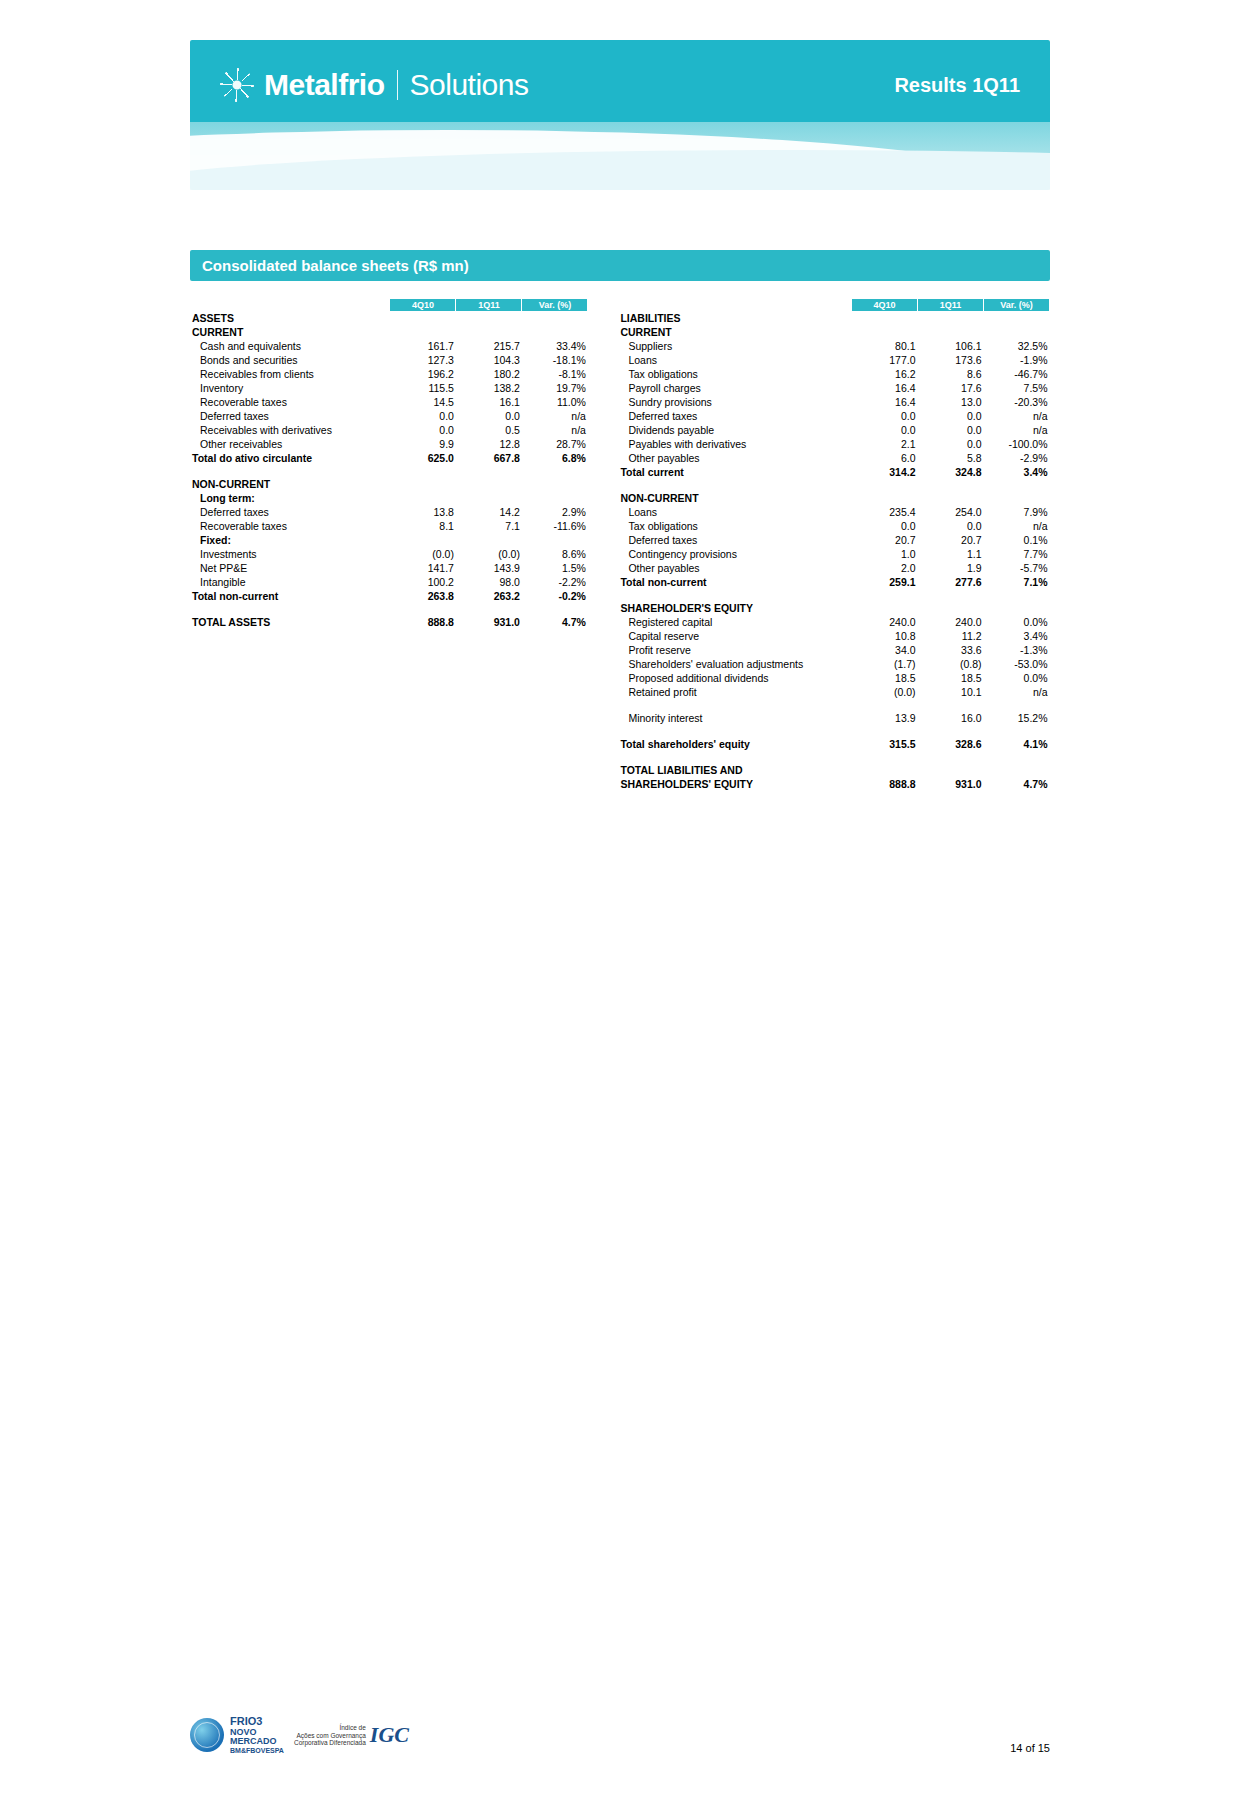Metalfrio Solutions
Results 1Q11
Consolidated balance sheets (R$ mn)
| | 4Q10 | 1Q11 | Var. (%) |
| --- | --- | --- | --- |
| ASSETS | | | |
| CURRENT | | | |
| Cash and equivalents | 161.7 | 215.7 | 33.4% |
| Bonds and securities | 127.3 | 104.3 | -18.1% |
| Receivables from clients | 196.2 | 180.2 | -8.1% |
| Inventory | 115.5 | 138.2 | 19.7% |
| Recoverable taxes | 14.5 | 16.1 | 11.0% |
| Deferred taxes | 0.0 | 0.0 | n/a |
| Receivables with derivatives | 0.0 | 0.5 | n/a |
| Other receivables | 9.9 | 12.8 | 28.7% |
| Total do ativo circulante | 625.0 | 667.8 | 6.8% |
| NON-CURRENT | | | |
| Long term: | | | |
| Deferred taxes | 13.8 | 14.2 | 2.9% |
| Recoverable taxes | 8.1 | 7.1 | -11.6% |
| Fixed: | | | |
| Investments | (0.0) | (0.0) | 8.6% |
| Net PP&E | 141.7 | 143.9 | 1.5% |
| Intangible | 100.2 | 98.0 | -2.2% |
| Total non-current | 263.8 | 263.2 | -0.2% |
| TOTAL ASSETS | 888.8 | 931.0 | 4.7% |
| | 4Q10 | 1Q11 | Var. (%) |
| --- | --- | --- | --- |
| LIABILITIES | | | |
| CURRENT | | | |
| Suppliers | 80.1 | 106.1 | 32.5% |
| Loans | 177.0 | 173.6 | -1.9% |
| Tax obligations | 16.2 | 8.6 | -46.7% |
| Payroll charges | 16.4 | 17.6 | 7.5% |
| Sundry provisions | 16.4 | 13.0 | -20.3% |
| Deferred taxes | 0.0 | 0.0 | n/a |
| Dividends payable | 0.0 | 0.0 | n/a |
| Payables with derivatives | 2.1 | 0.0 | -100.0% |
| Other payables | 6.0 | 5.8 | -2.9% |
| Total current | 314.2 | 324.8 | 3.4% |
| NON-CURRENT | | | |
| Loans | 235.4 | 254.0 | 7.9% |
| Tax obligations | 0.0 | 0.0 | n/a |
| Deferred taxes | 20.7 | 20.7 | 0.1% |
| Contingency provisions | 1.0 | 1.1 | 7.7% |
| Other payables | 2.0 | 1.9 | -5.7% |
| Total non-current | 259.1 | 277.6 | 7.1% |
| SHAREHOLDER'S EQUITY | | | |
| Registered capital | 240.0 | 240.0 | 0.0% |
| Capital reserve | 10.8 | 11.2 | 3.4% |
| Profit reserve | 34.0 | 33.6 | -1.3% |
| Shareholders' evaluation adjustments | (1.7) | (0.8) | -53.0% |
| Proposed additional dividends | 18.5 | 18.5 | 0.0% |
| Retained profit | (0.0) | 10.1 | n/a |
| Minority interest | 13.9 | 16.0 | 15.2% |
| Total shareholders' equity | 315.5 | 328.6 | 4.1% |
| TOTAL LIABILITIES AND | | | |
| SHAREHOLDERS' EQUITY | 888.8 | 931.0 | 4.7% |
FRIO3
NOVO
MERCADO
BM&FBOVESPA
Índice de
Ações com Governança
Corporativa Diferenciada
IGC
14 of 15